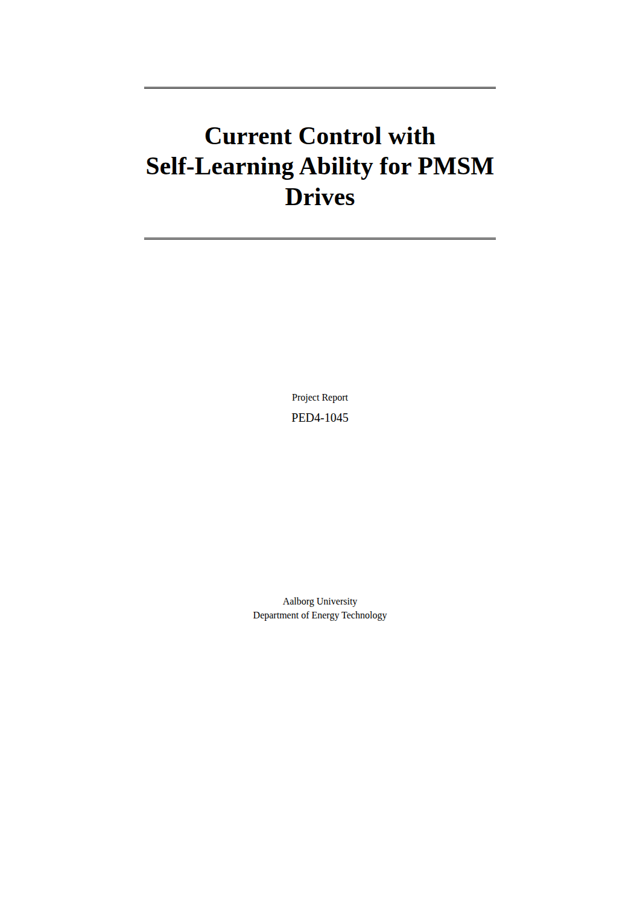Current Control with
Self-Learning Ability for PMSM
Drives
Project Report
PED4-1045
Aalborg University
Department of Energy Technology